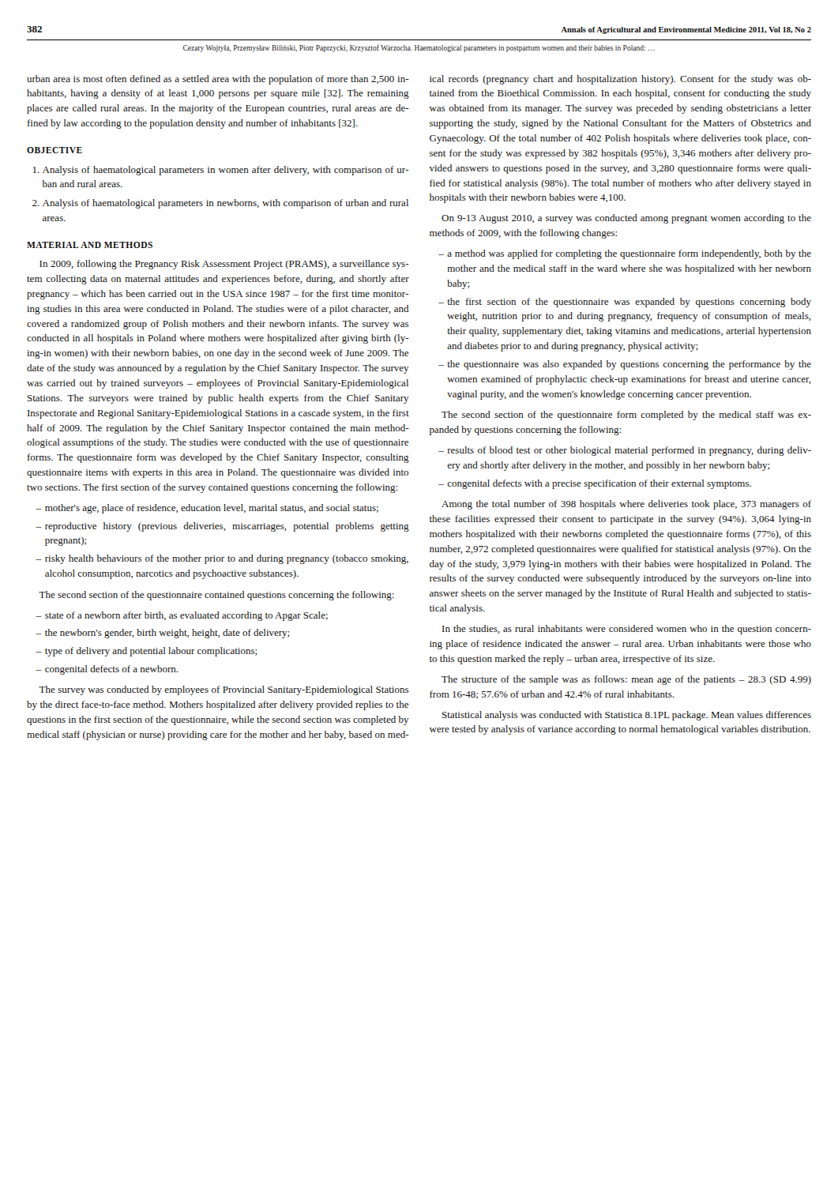382 Annals of Agricultural and Environmental Medicine 2011, Vol 18, No 2
Cezary Wojtyła, Przemysław Biliński, Piotr Paprzycki, Krzysztof Warzocha. Haematological parameters in postpartum women and their babies in Poland: …
urban area is most often defined as a settled area with the population of more than 2,500 inhabitants, having a density of at least 1,000 persons per square mile [32]. The remaining places are called rural areas. In the majority of the European countries, rural areas are defined by law according to the population density and number of inhabitants [32].
Objective
Analysis of haematological parameters in women after delivery, with comparison of urban and rural areas.
Analysis of haematological parameters in newborns, with comparison of urban and rural areas.
Material and methods
In 2009, following the Pregnancy Risk Assessment Project (PRAMS), a surveillance system collecting data on maternal attitudes and experiences before, during, and shortly after pregnancy – which has been carried out in the USA since 1987 – for the first time monitoring studies in this area were conducted in Poland. The studies were of a pilot character, and covered a randomized group of Polish mothers and their newborn infants. The survey was conducted in all hospitals in Poland where mothers were hospitalized after giving birth (lying-in women) with their newborn babies, on one day in the second week of June 2009. The date of the study was announced by a regulation by the Chief Sanitary Inspector. The survey was carried out by trained surveyors – employees of Provincial Sanitary-Epidemiological Stations. The surveyors were trained by public health experts from the Chief Sanitary Inspectorate and Regional Sanitary-Epidemiological Stations in a cascade system, in the first half of 2009. The regulation by the Chief Sanitary Inspector contained the main methodological assumptions of the study. The studies were conducted with the use of questionnaire forms. The questionnaire form was developed by the Chief Sanitary Inspector, consulting questionnaire items with experts in this area in Poland. The questionnaire was divided into two sections. The first section of the survey contained questions concerning the following:
mother's age, place of residence, education level, marital status, and social status;
reproductive history (previous deliveries, miscarriages, potential problems getting pregnant);
risky health behaviours of the mother prior to and during pregnancy (tobacco smoking, alcohol consumption, narcotics and psychoactive substances).
The second section of the questionnaire contained questions concerning the following:
state of a newborn after birth, as evaluated according to Apgar Scale;
the newborn's gender, birth weight, height, date of delivery;
type of delivery and potential labour complications;
congenital defects of a newborn.
The survey was conducted by employees of Provincial Sanitary-Epidemiological Stations by the direct face-to-face method. Mothers hospitalized after delivery provided replies to the questions in the first section of the questionnaire, while the second section was completed by medical staff (physician or nurse) providing care for the mother and her baby, based on medical records (pregnancy chart and hospitalization history). Consent for the study was obtained from the Bioethical Commission. In each hospital, consent for conducting the study was obtained from its manager. The survey was preceded by sending obstetricians a letter supporting the study, signed by the National Consultant for the Matters of Obstetrics and Gynaecology. Of the total number of 402 Polish hospitals where deliveries took place, consent for the study was expressed by 382 hospitals (95%), 3,346 mothers after delivery provided answers to questions posed in the survey, and 3,280 questionnaire forms were qualified for statistical analysis (98%). The total number of mothers who after delivery stayed in hospitals with their newborn babies were 4,100.
On 9-13 August 2010, a survey was conducted among pregnant women according to the methods of 2009, with the following changes:
a method was applied for completing the questionnaire form independently, both by the mother and the medical staff in the ward where she was hospitalized with her newborn baby;
the first section of the questionnaire was expanded by questions concerning body weight, nutrition prior to and during pregnancy, frequency of consumption of meals, their quality, supplementary diet, taking vitamins and medications, arterial hypertension and diabetes prior to and during pregnancy, physical activity;
the questionnaire was also expanded by questions concerning the performance by the women examined of prophylactic check-up examinations for breast and uterine cancer, vaginal purity, and the women's knowledge concerning cancer prevention.
The second section of the questionnaire form completed by the medical staff was expanded by questions concerning the following:
results of blood test or other biological material performed in pregnancy, during delivery and shortly after delivery in the mother, and possibly in her newborn baby;
congenital defects with a precise specification of their external symptoms.
Among the total number of 398 hospitals where deliveries took place, 373 managers of these facilities expressed their consent to participate in the survey (94%). 3,064 lying-in mothers hospitalized with their newborns completed the questionnaire forms (77%), of this number, 2,972 completed questionnaires were qualified for statistical analysis (97%). On the day of the study, 3,979 lying-in mothers with their babies were hospitalized in Poland. The results of the survey conducted were subsequently introduced by the surveyors on-line into answer sheets on the server managed by the Institute of Rural Health and subjected to statistical analysis.
In the studies, as rural inhabitants were considered women who in the question concerning place of residence indicated the answer – rural area. Urban inhabitants were those who to this question marked the reply – urban area, irrespective of its size.
The structure of the sample was as follows: mean age of the patients – 28.3 (SD 4.99) from 16-48; 57.6% of urban and 42.4% of rural inhabitants.
Statistical analysis was conducted with Statistica 8.1PL package. Mean values differences were tested by analysis of variance according to normal hematological variables distribution.